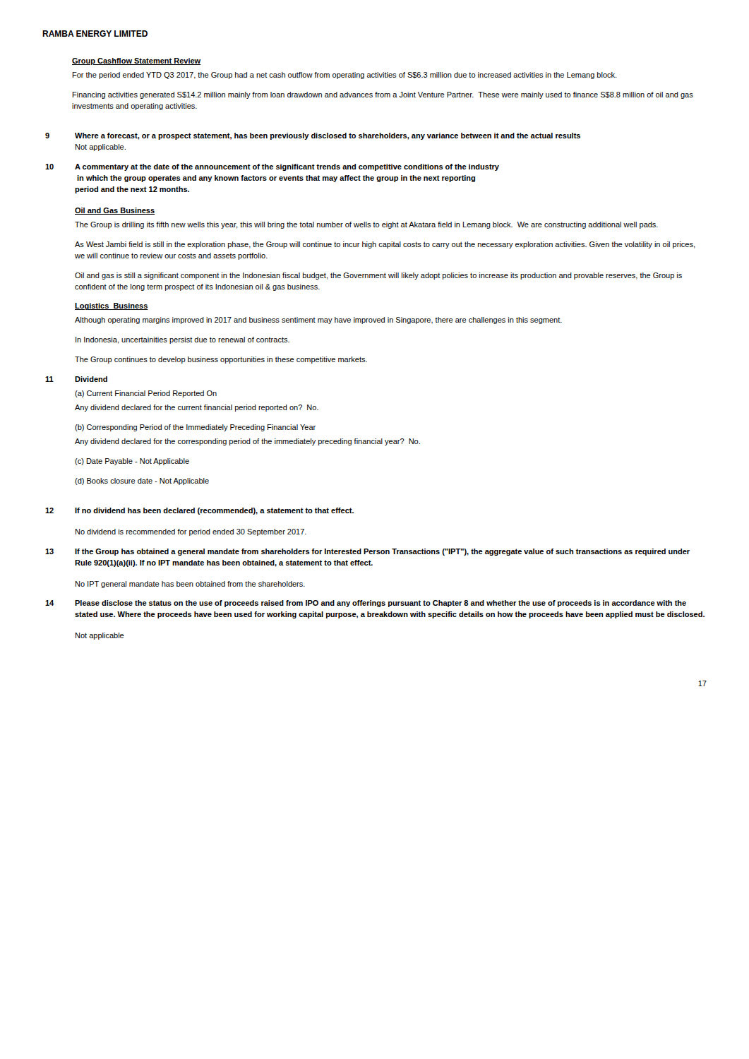RAMBA ENERGY LIMITED
Group Cashflow Statement Review
For the period ended YTD Q3 2017, the Group had a net cash outflow from operating activities of S$6.3 million due to increased activities in the Lemang block.
Financing activities generated S$14.2 million mainly from loan drawdown and advances from a Joint Venture Partner. These were mainly used to finance S$8.8 million of oil and gas investments and operating activities.
9
Where a forecast, or a prospect statement, has been previously disclosed to shareholders, any variance between it and the actual results
Not applicable.
10
A commentary at the date of the announcement of the significant trends and competitive conditions of the industry
in which the group operates and any known factors or events that may affect the group in the next reporting
period and the next 12 months.
Oil and Gas Business
The Group is drilling its fifth new wells this year, this will bring the total number of wells to eight at Akatara field in Lemang block. We are constructing additional well pads.
As West Jambi field is still in the exploration phase, the Group will continue to incur high capital costs to carry out the necessary exploration activities. Given the volatility in oil prices, we will continue to review our costs and assets portfolio.
Oil and gas is still a significant component in the Indonesian fiscal budget, the Government will likely adopt policies to increase its production and provable reserves, the Group is confident of the long term prospect of its Indonesian oil & gas business.
Logistics Business
Although operating margins improved in 2017 and business sentiment may have improved in Singapore, there are challenges in this segment.
In Indonesia, uncertainities persist due to renewal of contracts.
The Group continues to develop business opportunities in these competitive markets.
11
Dividend
(a) Current Financial Period Reported On
Any dividend declared for the current financial period reported on? No.
(b) Corresponding Period of the Immediately Preceding Financial Year
Any dividend declared for the corresponding period of the immediately preceding financial year? No.
(c) Date Payable - Not Applicable
(d) Books closure date - Not Applicable
12
If no dividend has been declared (recommended), a statement to that effect.
No dividend is recommended for period ended 30 September 2017.
13
If the Group has obtained a general mandate from shareholders for Interested Person Transactions ("IPT"), the aggregate value of such transactions as required under Rule 920(1)(a)(ii). If no IPT mandate has been obtained, a statement to that effect.
No IPT general mandate has been obtained from the shareholders.
14
Please disclose the status on the use of proceeds raised from IPO and any offerings pursuant to Chapter 8 and whether the use of proceeds is in accordance with the stated use. Where the proceeds have been used for working capital purpose, a breakdown with specific details on how the proceeds have been applied must be disclosed.
Not applicable
17